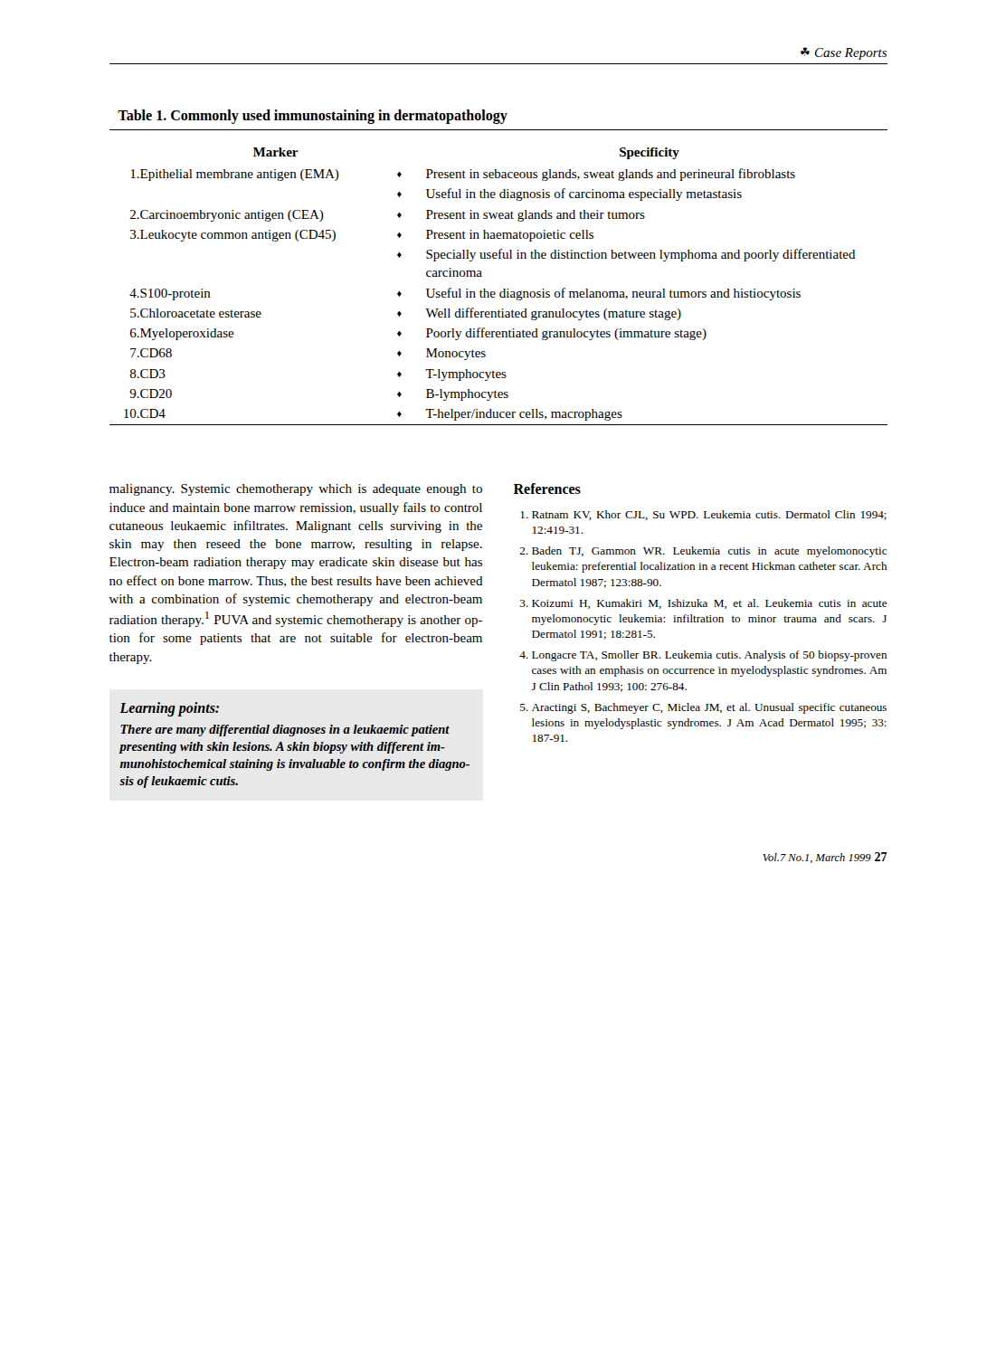☘Case Reports
Table 1. Commonly used immunostaining in dermatopathology
| | Marker | Specificity |
| 1. | Epithelial membrane antigen (EMA) | ♦ Present in sebaceous glands, sweat glands and perineural fibroblasts ♦ Useful in the diagnosis of carcinoma especially metastasis |
| 2. | Carcinoembryonic antigen (CEA) | ♦ Present in sweat glands and their tumors |
| 3. | Leukocyte common antigen (CD45) | ♦ Present in haematopoietic cells ♦ Specially useful in the distinction between lymphoma and poorly differentiated carcinoma |
| 4. | S100-protein | ♦ Useful in the diagnosis of melanoma, neural tumors and histiocytosis |
| 5. | Chloroacetate esterase | ♦ Well differentiated granulocytes (mature stage) |
| 6. | Myeloperoxidase | ♦ Poorly differentiated granulocytes (immature stage) |
| 7. | CD68 | ♦ Monocytes |
| 8. | CD3 | ♦ T-lymphocytes |
| 9. | CD20 | ♦ B-lymphocytes |
| 10. | CD4 | ♦ T-helper/inducer cells, macrophages |
malignancy. Systemic chemotherapy which is adequate enough to induce and maintain bone marrow remission, usually fails to control cutaneous leukaemic infiltrates. Malignant cells surviving in the skin may then reseed the bone marrow, resulting in relapse. Electron-beam radiation therapy may eradicate skin disease but has no effect on bone marrow. Thus, the best results have been achieved with a combination of systemic chemotherapy and electron-beam radiation therapy.1 PUVA and systemic chemotherapy is another option for some patients that are not suitable for electron-beam therapy.
Learning points:
There are many differential diagnoses in a leukaemic patient presenting with skin lesions. A skin biopsy with different immunohistochemical staining is invaluable to confirm the diagnosis of leukaemic cutis.
References
Ratnam KV, Khor CJL, Su WPD. Leukemia cutis. Dermatol Clin 1994; 12:419-31.
Baden TJ, Gammon WR. Leukemia cutis in acute myelomonocytic leukemia: preferential localization in a recent Hickman catheter scar. Arch Dermatol 1987; 123:88-90.
Koizumi H, Kumakiri M, Ishizuka M, et al. Leukemia cutis in acute myelomonocytic leukemia: infiltration to minor trauma and scars. J Dermatol 1991; 18:281-5.
Longacre TA, Smoller BR. Leukemia cutis. Analysis of 50 biopsy-proven cases with an emphasis on occurrence in myelodysplastic syndromes. Am J Clin Pathol 1993; 100: 276-84.
Aractingi S, Bachmeyer C, Miclea JM, et al. Unusual specific cutaneous lesions in myelodysplastic syndromes. J Am Acad Dermatol 1995; 33: 187-91.
Vol.7 No.1, March 199927